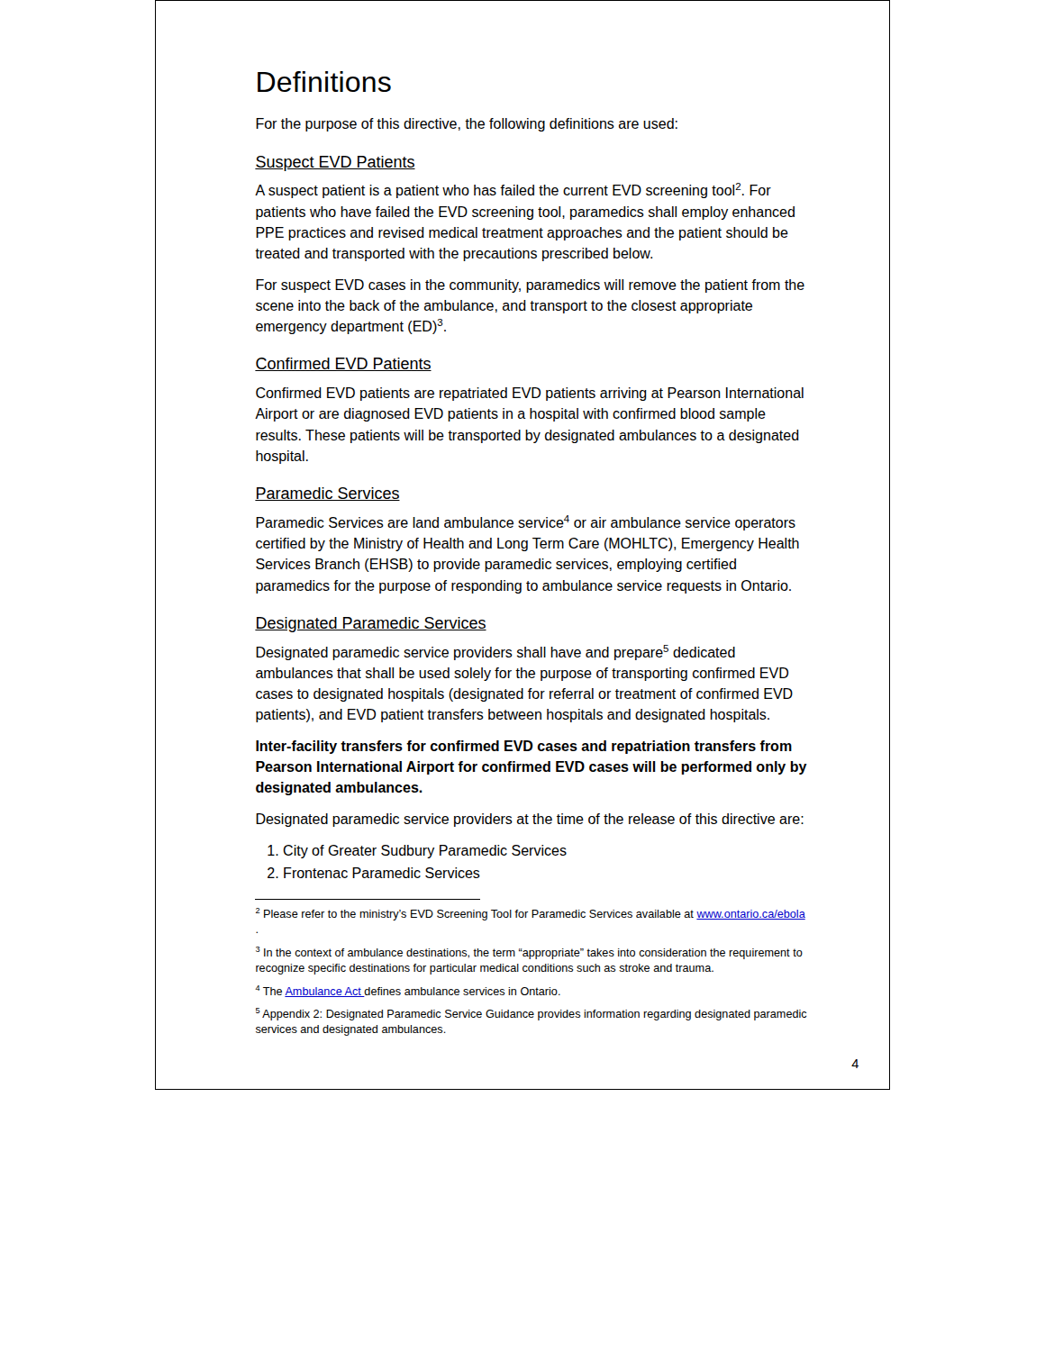Definitions
For the purpose of this directive, the following definitions are used:
Suspect EVD Patients
A suspect patient is a patient who has failed the current EVD screening tool2. For patients who have failed the EVD screening tool, paramedics shall employ enhanced PPE practices and revised medical treatment approaches and the patient should be treated and transported with the precautions prescribed below.
For suspect EVD cases in the community, paramedics will remove the patient from the scene into the back of the ambulance, and transport to the closest appropriate emergency department (ED)3.
Confirmed EVD Patients
Confirmed EVD patients are repatriated EVD patients arriving at Pearson International Airport or are diagnosed EVD patients in a hospital with confirmed blood sample results. These patients will be transported by designated ambulances to a designated hospital.
Paramedic Services
Paramedic Services are land ambulance service4 or air ambulance service operators certified by the Ministry of Health and Long Term Care (MOHLTC), Emergency Health Services Branch (EHSB) to provide paramedic services, employing certified paramedics for the purpose of responding to ambulance service requests in Ontario.
Designated Paramedic Services
Designated paramedic service providers shall have and prepare5 dedicated ambulances that shall be used solely for the purpose of transporting confirmed EVD cases to designated hospitals (designated for referral or treatment of confirmed EVD patients), and EVD patient transfers between hospitals and designated hospitals.
Inter-facility transfers for confirmed EVD cases and repatriation transfers from Pearson International Airport for confirmed EVD cases will be performed only by designated ambulances.
Designated paramedic service providers at the time of the release of this directive are:
City of Greater Sudbury Paramedic Services
Frontenac Paramedic Services
2 Please refer to the ministry’s EVD Screening Tool for Paramedic Services available at www.ontario.ca/ebola .
3 In the context of ambulance destinations, the term “appropriate” takes into consideration the requirement to recognize specific destinations for particular medical conditions such as stroke and trauma.
4 The Ambulance Act defines ambulance services in Ontario.
5 Appendix 2: Designated Paramedic Service Guidance provides information regarding designated paramedic services and designated ambulances.
4